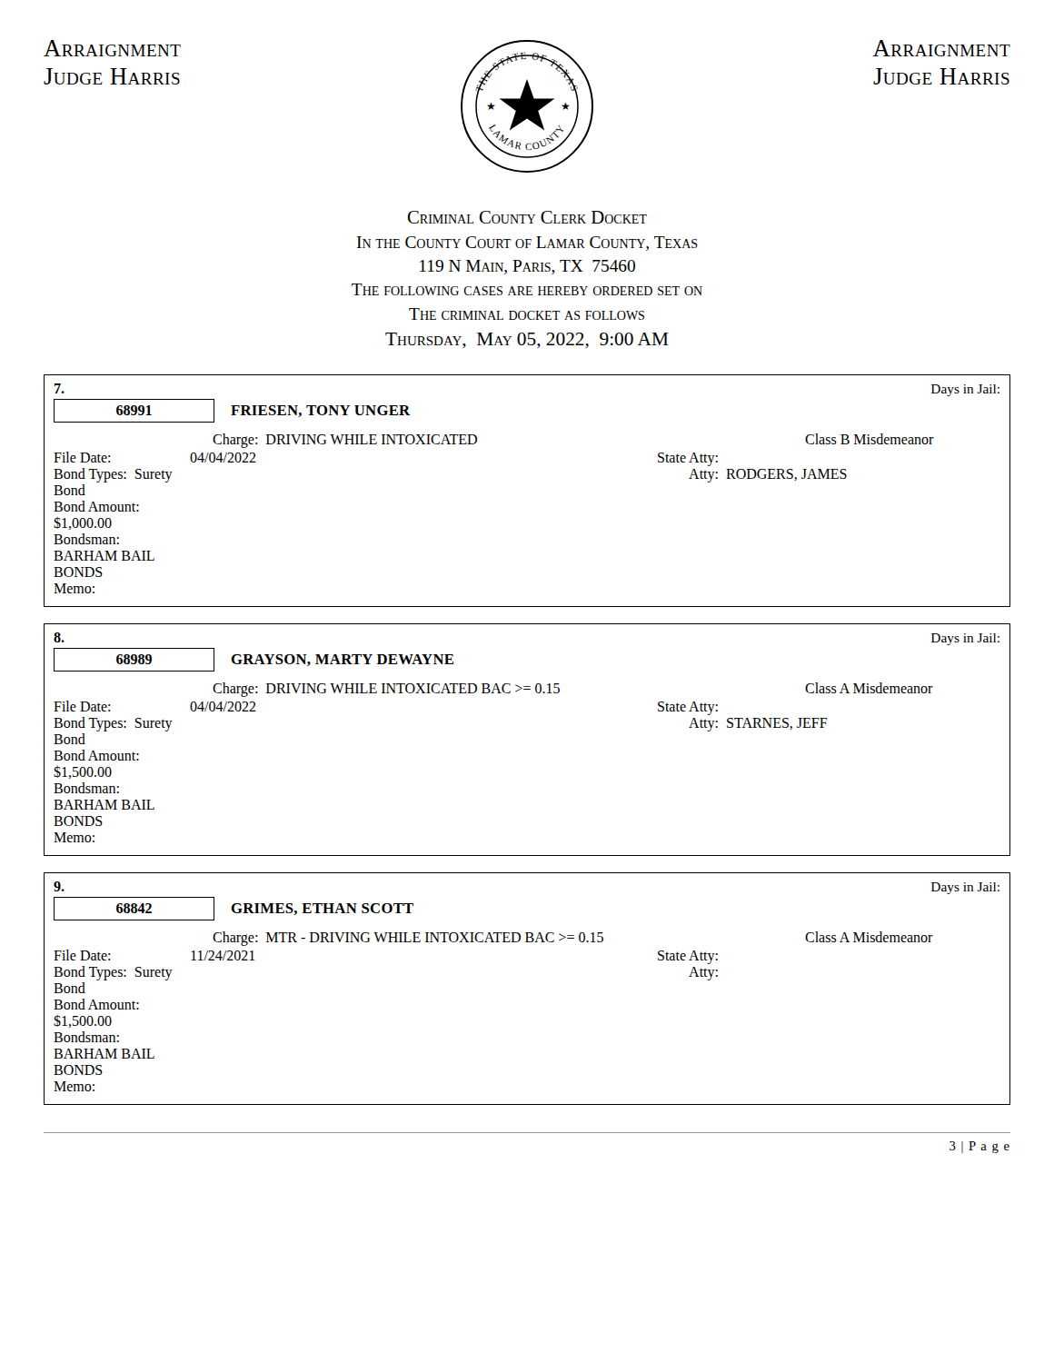Arraignment
Judge Harris
Arraignment
Judge Harris
THE STATE OF TEXAS LAMAR COUNTY ★ ★
Criminal County Clerk Docket
In the County Court of Lamar County, Texas
119 N Main, Paris, TX 75460
The following cases are hereby ordered set on
The criminal docket as follows
Thursday, May 05, 2022, 9:00 AM
| 7. Days in Jail: 68991 FRIESEN, TONY UNGER Charge: DRIVING WHILE INTOXICATED Class B Misdemeanor File Date: 04/04/2022 Bond Types: Surety Bond Bond Amount: $1,000.00 Bondsman: BARHAM BAIL BONDS Memo: State Atty: Atty: RODGERS, JAMES |
| 8. Days in Jail: 68989 GRAYSON, MARTY DEWAYNE Charge: DRIVING WHILE INTOXICATED BAC >= 0.15 Class A Misdemeanor File Date: 04/04/2022 Bond Types: Surety Bond Bond Amount: $1,500.00 Bondsman: BARHAM BAIL BONDS Memo: State Atty: Atty: STARNES, JEFF |
| 9. Days in Jail: 68842 GRIMES, ETHAN SCOTT Charge: MTR - DRIVING WHILE INTOXICATED BAC >= 0.15 Class A Misdemeanor File Date: 11/24/2021 Bond Types: Surety Bond Bond Amount: $1,500.00 Bondsman: BARHAM BAIL BONDS Memo: State Atty: Atty: |
3 | P a g e